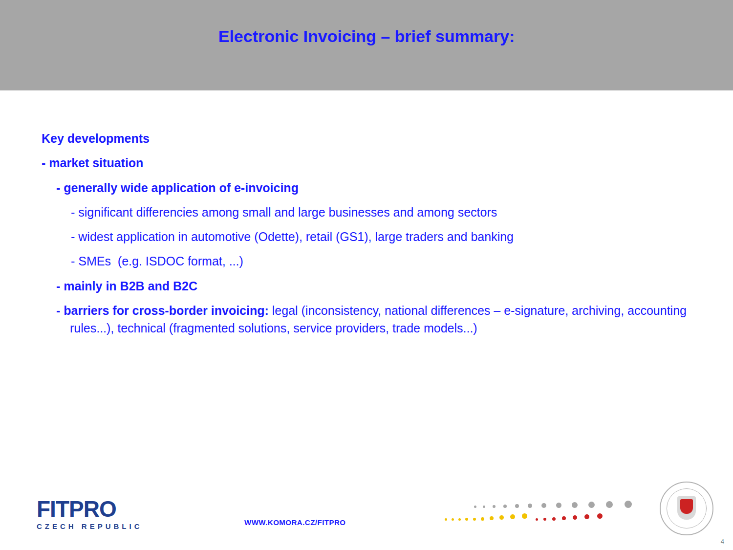Electronic Invoicing – brief summary:
Key developments
- market situation
- generally wide application of e-invoicing
- significant differencies among small and large businesses and among sectors
- widest application in automotive (Odette), retail (GS1), large traders and banking
- SMEs (e.g. ISDOC format, ...)
- mainly in B2B and B2C
- barriers for cross-border invoicing: legal (inconsistency, national differences – e-signature, archiving, accounting rules...), technical (fragmented solutions, service providers, trade models...)
FITPRO
CZECH REPUBLIC
WWW.KOMORA.CZ/FITPRO
4